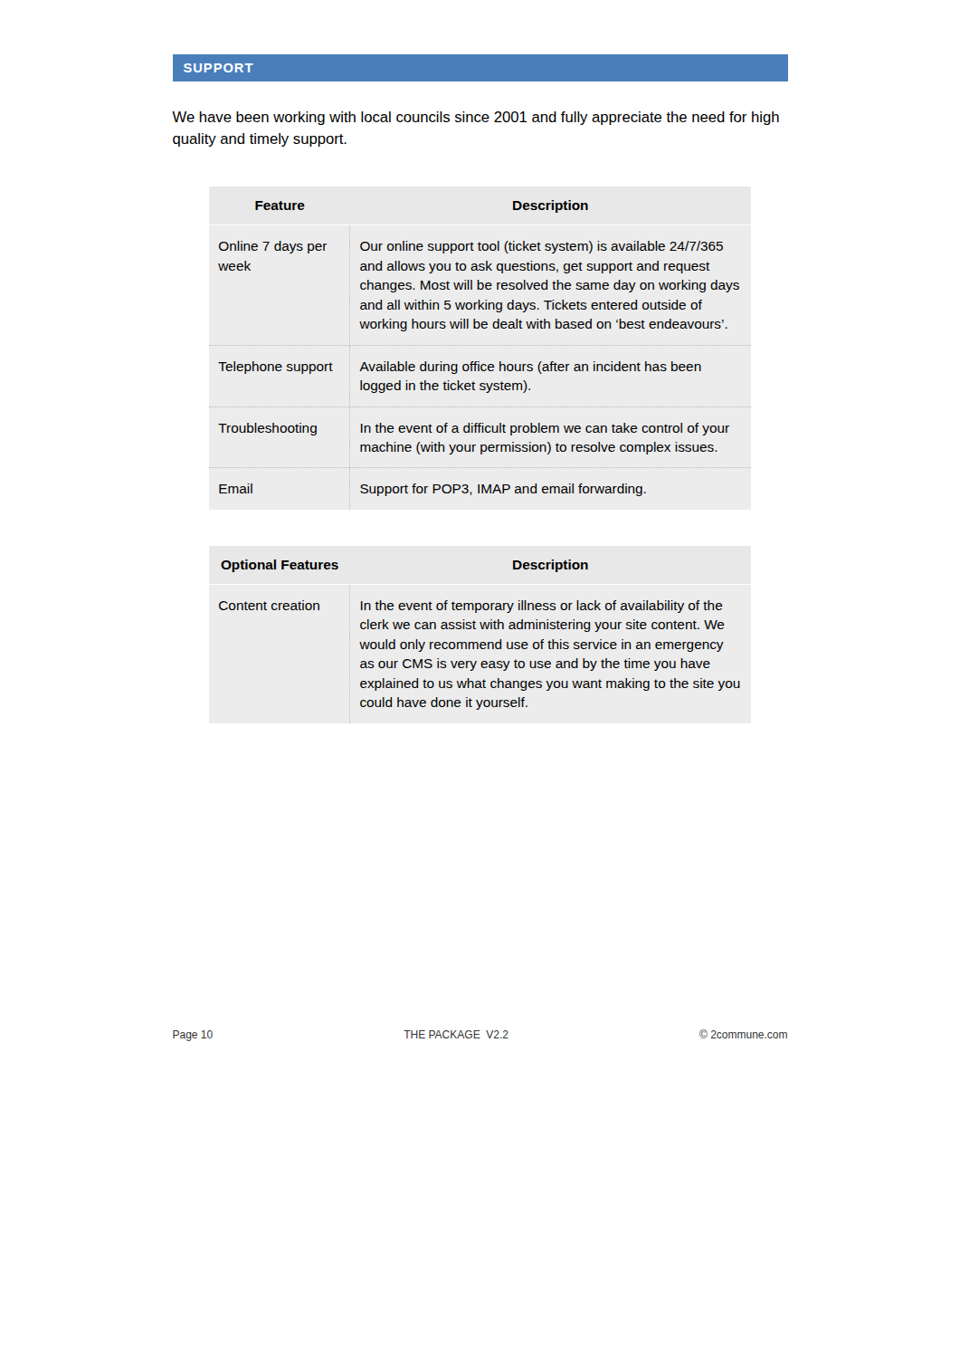SUPPORT
We have been working with local councils since 2001 and fully appreciate the need for high quality and timely support.
| Feature | Description |
| --- | --- |
| Online 7 days per week | Our online support tool (ticket system) is available 24/7/365 and allows you to ask questions, get support and request changes. Most will be resolved the same day on working days and all within 5 working days. Tickets entered outside of working hours will be dealt with based on ‘best endeavours’. |
| Telephone support | Available during office hours (after an incident has been logged in the ticket system). |
| Troubleshooting | In the event of a difficult problem we can take control of your machine (with your permission) to resolve complex issues. |
| Email | Support for POP3, IMAP and email forwarding. |
| Optional Features | Description |
| --- | --- |
| Content creation | In the event of temporary illness or lack of availability of the clerk we can assist with administering your site content. We would only recommend use of this service in an emergency as our CMS is very easy to use and by the time you have explained to us what changes you want making to the site you could have done it yourself. |
Page 10 © 2commune.com
THE PACKAGE V2.2